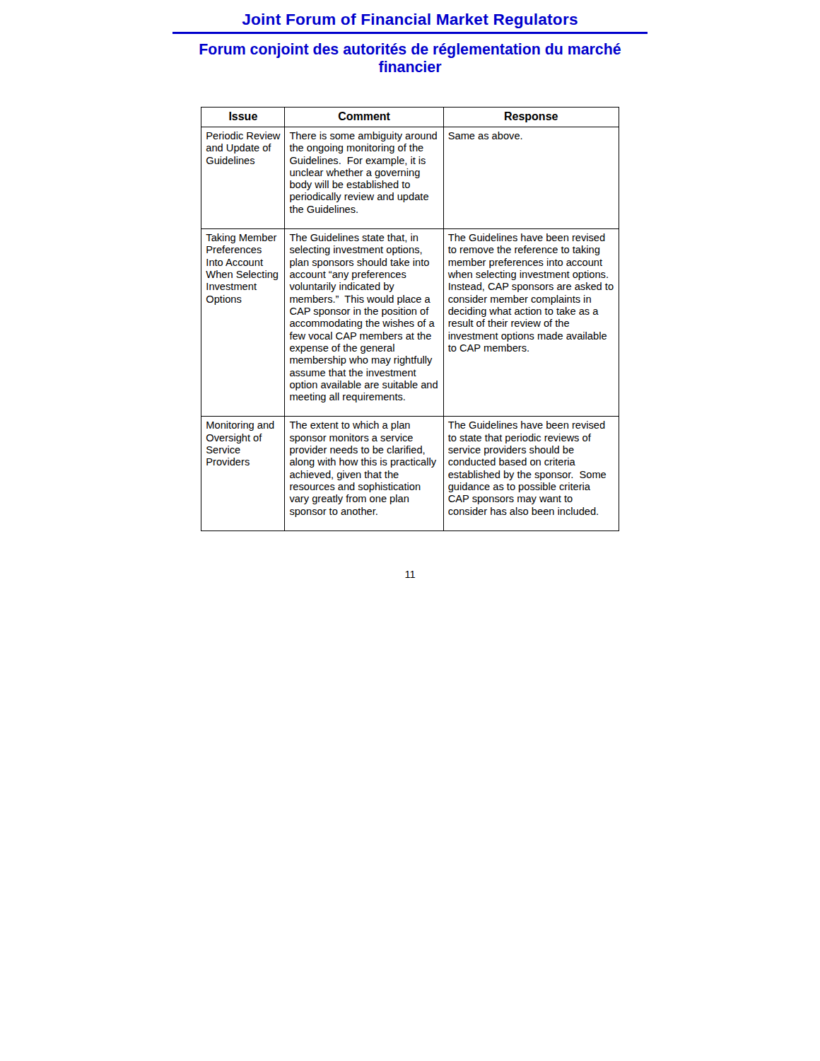Joint Forum of Financial Market Regulators
Forum conjoint des autorités de réglementation du marché financier
| Issue | Comment | Response |
| --- | --- | --- |
| Periodic Review and Update of Guidelines | There is some ambiguity around the ongoing monitoring of the Guidelines. For example, it is unclear whether a governing body will be established to periodically review and update the Guidelines. | Same as above. |
| Taking Member Preferences Into Account When Selecting Investment Options | The Guidelines state that, in selecting investment options, plan sponsors should take into account “any preferences voluntarily indicated by members.” This would place a CAP sponsor in the position of accommodating the wishes of a few vocal CAP members at the expense of the general membership who may rightfully assume that the investment option available are suitable and meeting all requirements. | The Guidelines have been revised to remove the reference to taking member preferences into account when selecting investment options. Instead, CAP sponsors are asked to consider member complaints in deciding what action to take as a result of their review of the investment options made available to CAP members. |
| Monitoring and Oversight of Service Providers | The extent to which a plan sponsor monitors a service provider needs to be clarified, along with how this is practically achieved, given that the resources and sophistication vary greatly from one plan sponsor to another. | The Guidelines have been revised to state that periodic reviews of service providers should be conducted based on criteria established by the sponsor. Some guidance as to possible criteria CAP sponsors may want to consider has also been included. |
11